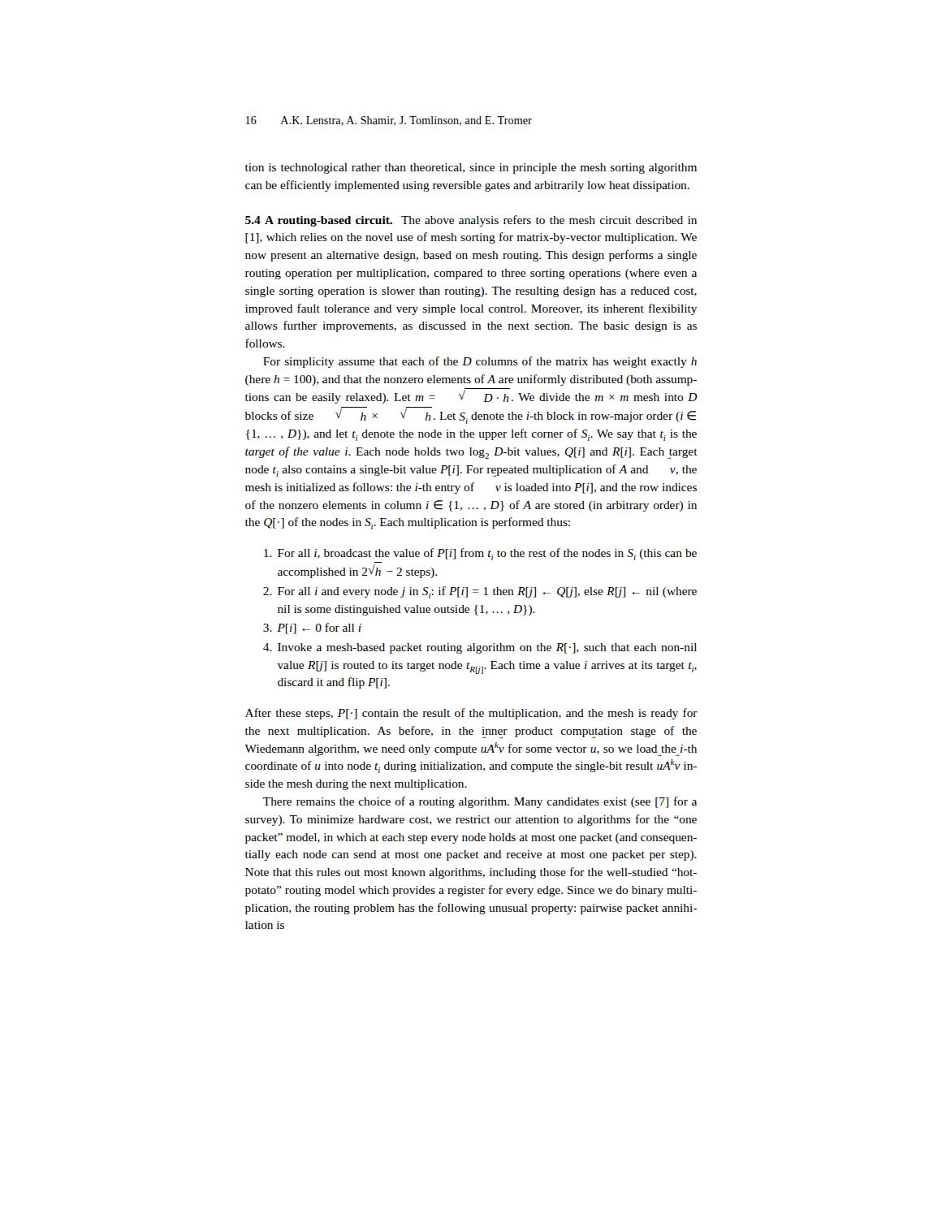16 A.K. Lenstra, A. Shamir, J. Tomlinson, and E. Tromer
tion is technological rather than theoretical, since in principle the mesh sorting algorithm can be efficiently implemented using reversible gates and arbitrarily low heat dissipation.
5.4 A routing-based circuit. The above analysis refers to the mesh circuit described in [1], which relies on the novel use of mesh sorting for matrix-by-vector multiplication. We now present an alternative design, based on mesh routing. This design performs a single routing operation per multiplication, compared to three sorting operations (where even a single sorting operation is slower than routing). The resulting design has a reduced cost, improved fault tolerance and very simple local control. Moreover, its inherent flexibility allows further improvements, as discussed in the next section. The basic design is as follows.
For simplicity assume that each of the D columns of the matrix has weight exactly h (here h = 100), and that the nonzero elements of A are uniformly distributed (both assumptions can be easily relaxed). Let m = D · h. We divide the m × m mesh into D blocks of size h × h. Let Si denote the i-th block in row-major order (i ∈ {1, … , D}), and let ti denote the node in the upper left corner of Si. We say that ti is the target of the value i. Each node holds two log2 D-bit values, Q[i] and R[i]. Each target node ti also contains a single-bit value P[i]. For repeated multiplication of A and v, the mesh is initialized as follows: the i-th entry of v is loaded into P[i], and the row indices of the nonzero elements in column i ∈ {1, … , D} of A are stored (in arbitrary order) in the Q[·] of the nodes in Si. Each multiplication is performed thus:
For all i, broadcast the value of P[i] from ti to the rest of the nodes in Si (this can be accomplished in 2h − 2 steps).
For all i and every node j in Si: if P[i] = 1 then R[j] ← Q[j], else R[j] ← nil (where nil is some distinguished value outside {1, … , D}).
P[i] ← 0 for all i
Invoke a mesh-based packet routing algorithm on the R[·], such that each non-nil value R[j] is routed to its target node tR[j]. Each time a value i arrives at its target ti, discard it and flip P[i].
After these steps, P[·] contain the result of the multiplication, and the mesh is ready for the next multiplication. As before, in the inner product computation stage of the Wiedemann algorithm, we need only compute uAk v for some vector u, so we load the i-th coordinate of u into node ti during initialization, and compute the single-bit result uAk v inside the mesh during the next multiplication.
There remains the choice of a routing algorithm. Many candidates exist (see [7] for a survey). To minimize hardware cost, we restrict our attention to algorithms for the “one packet” model, in which at each step every node holds at most one packet (and consequentially each node can send at most one packet and receive at most one packet per step). Note that this rules out most known algorithms, including those for the well-studied “hot-potato” routing model which provides a register for every edge. Since we do binary multiplication, the routing problem has the following unusual property: pairwise packet annihilation is